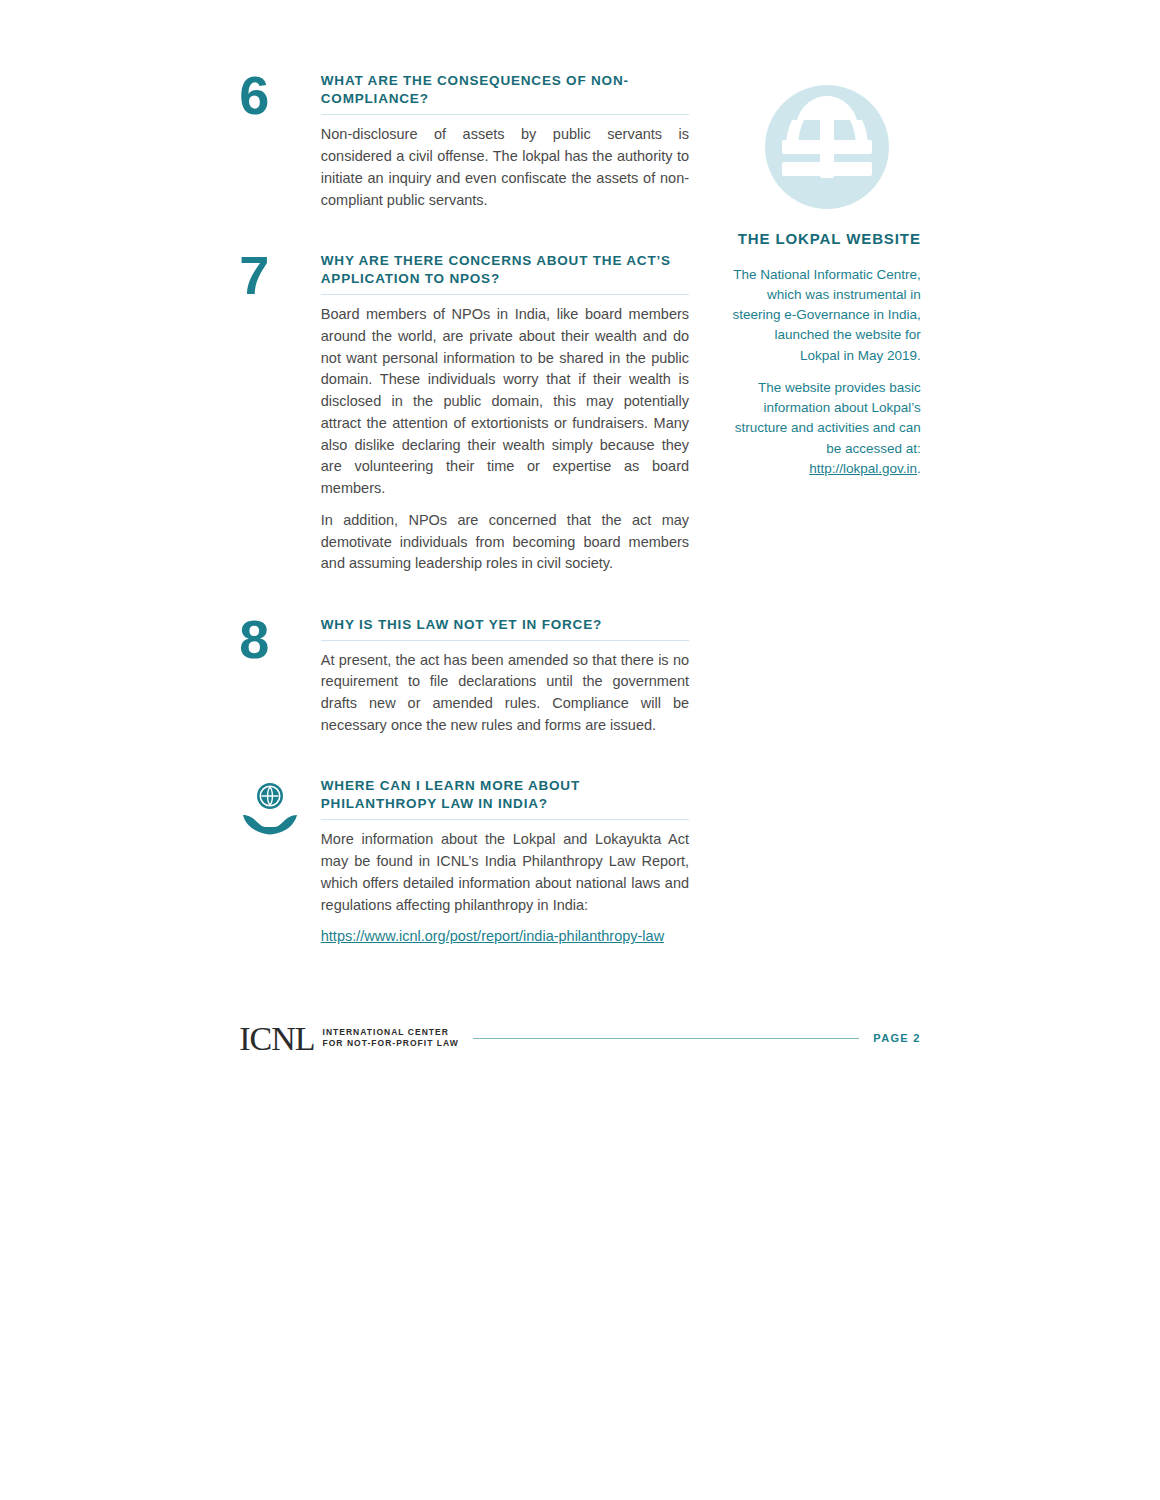6
What are the consequences of non-compliance?
Non-disclosure of assets by public servants is considered a civil offense. The lokpal has the authority to initiate an inquiry and even confiscate the assets of non-compliant public servants.
7
Why are there concerns about the act’s application to NPOs?
Board members of NPOs in India, like board members around the world, are private about their wealth and do not want personal information to be shared in the public domain. These individuals worry that if their wealth is disclosed in the public domain, this may potentially attract the attention of extortionists or fundraisers. Many also dislike declaring their wealth simply because they are volunteering their time or expertise as board members.
In addition, NPOs are concerned that the act may demotivate individuals from becoming board members and assuming leadership roles in civil society.
8
Why is this law not yet in force?
At present, the act has been amended so that there is no requirement to file declarations until the government drafts new or amended rules. Compliance will be necessary once the new rules and forms are issued.
Where can I learn more about philanthropy law in India?
More information about the Lokpal and Lokayukta Act may be found in ICNL’s India Philanthropy Law Report, which offers detailed information about national laws and regulations affecting philanthropy in India:
https://www.icnl.org/post/report/india-philanthropy-law
The Lokpal Website
The National Informatic Centre, which was instrumental in steering e-Governance in India, launched the website for Lokpal in May 2019.
The website provides basic information about Lokpal’s structure and activities and can be accessed at: http://lokpal.gov.in.
ICNL International Center
for Not-for-Profit Law
Page 2